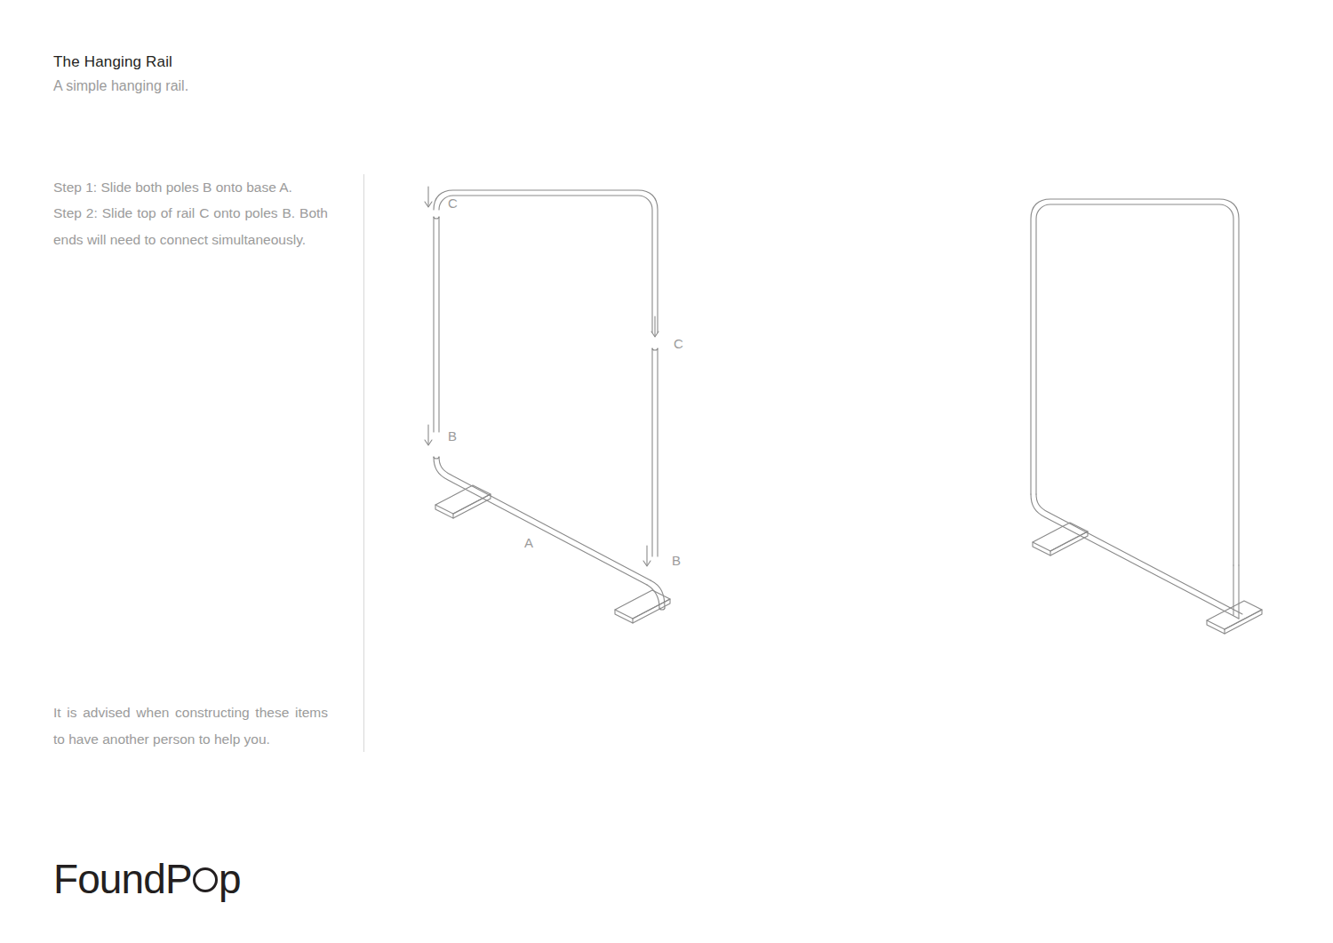The Hanging Rail
A simple hanging rail.
Step 1: Slide both poles B onto base A.
Step 2: Slide top of rail C onto poles B. Both ends will need to connect simultaneously.
It is advised when constructing these items to have another person to help you.
C C B B A
FoundP p